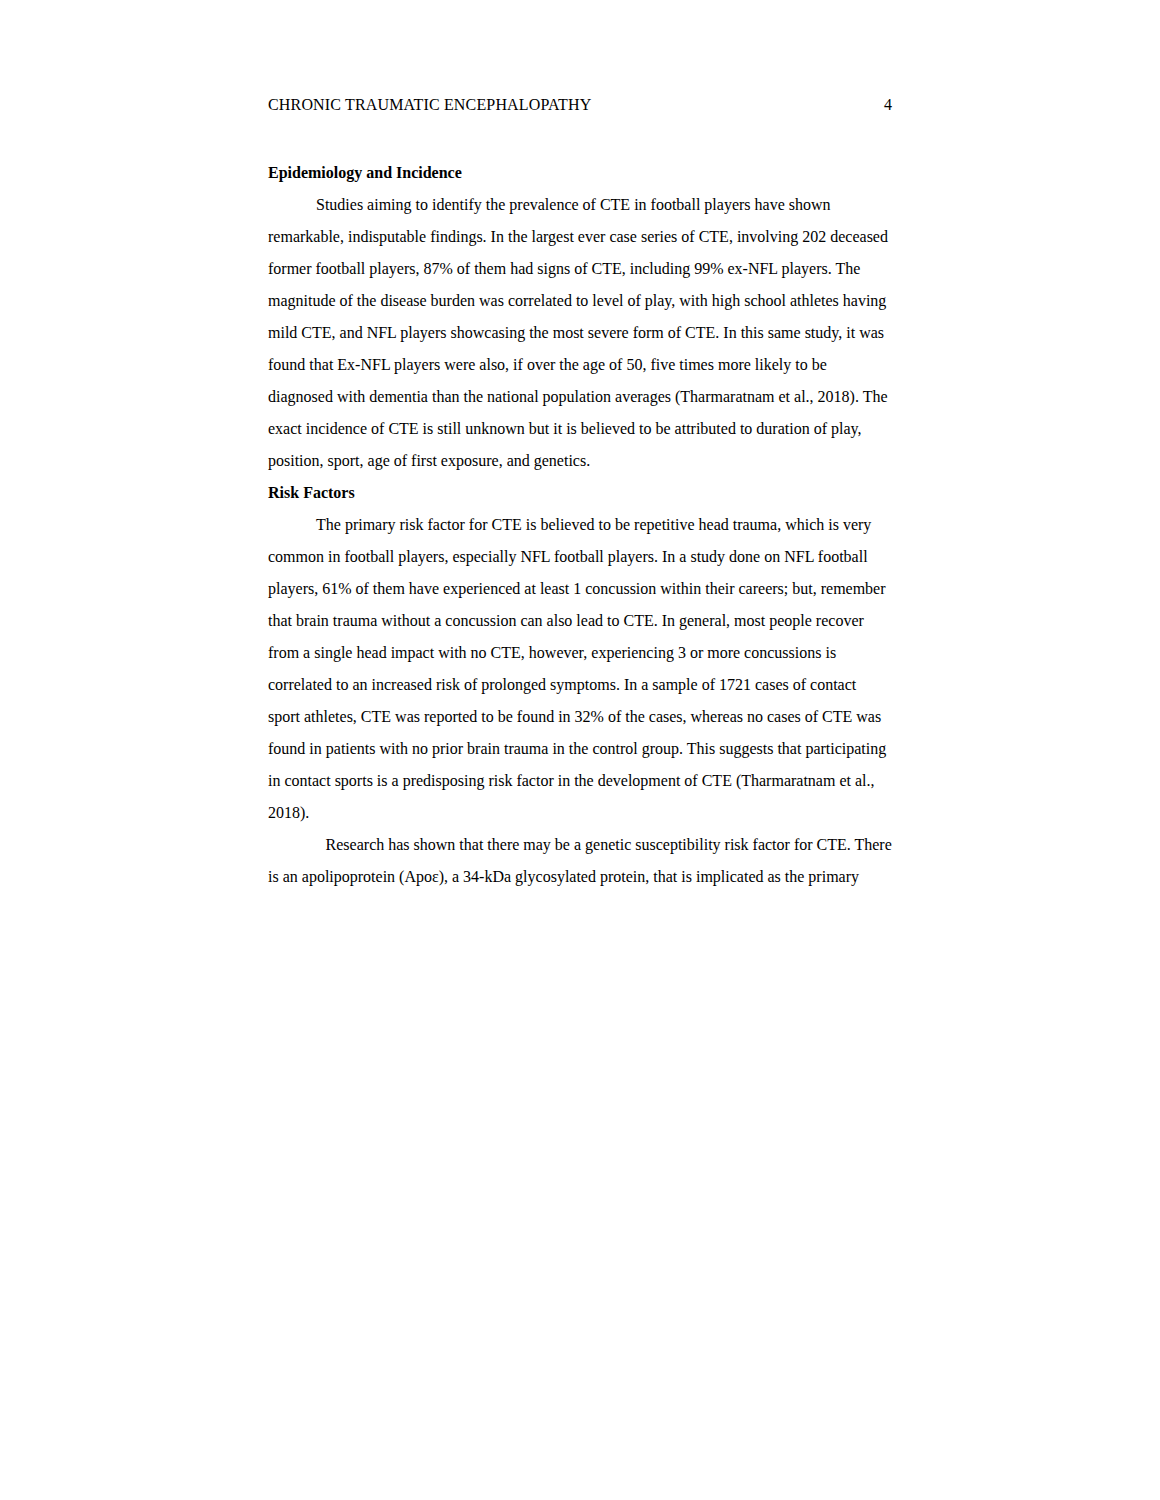CHRONIC TRAUMATIC ENCEPHALOPATHY 4
Epidemiology and Incidence
Studies aiming to identify the prevalence of CTE in football players have shown remarkable, indisputable findings. In the largest ever case series of CTE, involving 202 deceased former football players, 87% of them had signs of CTE, including 99% ex-NFL players. The magnitude of the disease burden was correlated to level of play, with high school athletes having mild CTE, and NFL players showcasing the most severe form of CTE. In this same study, it was found that Ex-NFL players were also, if over the age of 50, five times more likely to be diagnosed with dementia than the national population averages (Tharmaratnam et al., 2018). The exact incidence of CTE is still unknown but it is believed to be attributed to duration of play, position, sport, age of first exposure, and genetics.
Risk Factors
The primary risk factor for CTE is believed to be repetitive head trauma, which is very common in football players, especially NFL football players. In a study done on NFL football players, 61% of them have experienced at least 1 concussion within their careers; but, remember that brain trauma without a concussion can also lead to CTE. In general, most people recover from a single head impact with no CTE, however, experiencing 3 or more concussions is correlated to an increased risk of prolonged symptoms. In a sample of 1721 cases of contact sport athletes, CTE was reported to be found in 32% of the cases, whereas no cases of CTE was found in patients with no prior brain trauma in the control group. This suggests that participating in contact sports is a predisposing risk factor in the development of CTE (Tharmaratnam et al., 2018).
Research has shown that there may be a genetic susceptibility risk factor for CTE. There is an apolipoprotein (Apoε), a 34-kDa glycosylated protein, that is implicated as the primary